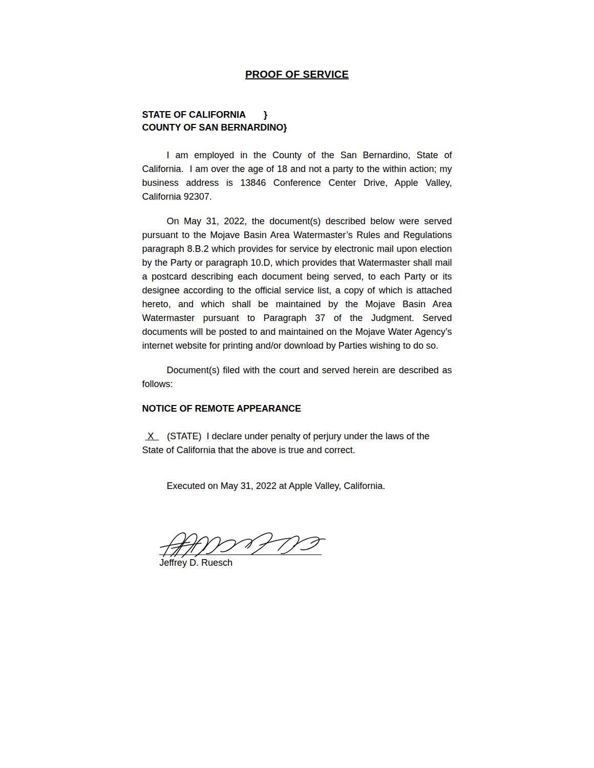PROOF OF SERVICE
STATE OF CALIFORNIA } COUNTY OF SAN BERNARDINO}
I am employed in the County of the San Bernardino, State of California. I am over the age of 18 and not a party to the within action; my business address is 13846 Conference Center Drive, Apple Valley, California 92307.
On May 31, 2022, the document(s) described below were served pursuant to the Mojave Basin Area Watermaster’s Rules and Regulations paragraph 8.B.2 which provides for service by electronic mail upon election by the Party or paragraph 10.D, which provides that Watermaster shall mail a postcard describing each document being served, to each Party or its designee according to the official service list, a copy of which is attached hereto, and which shall be maintained by the Mojave Basin Area Watermaster pursuant to Paragraph 37 of the Judgment. Served documents will be posted to and maintained on the Mojave Water Agency’s internet website for printing and/or download by Parties wishing to do so.
Document(s) filed with the court and served herein are described as follows:
NOTICE OF REMOTE APPEARANCE
X (STATE) I declare under penalty of perjury under the laws of the State of California that the above is true and correct.
Executed on May 31, 2022 at Apple Valley, California.
Jeffrey D. Ruesch